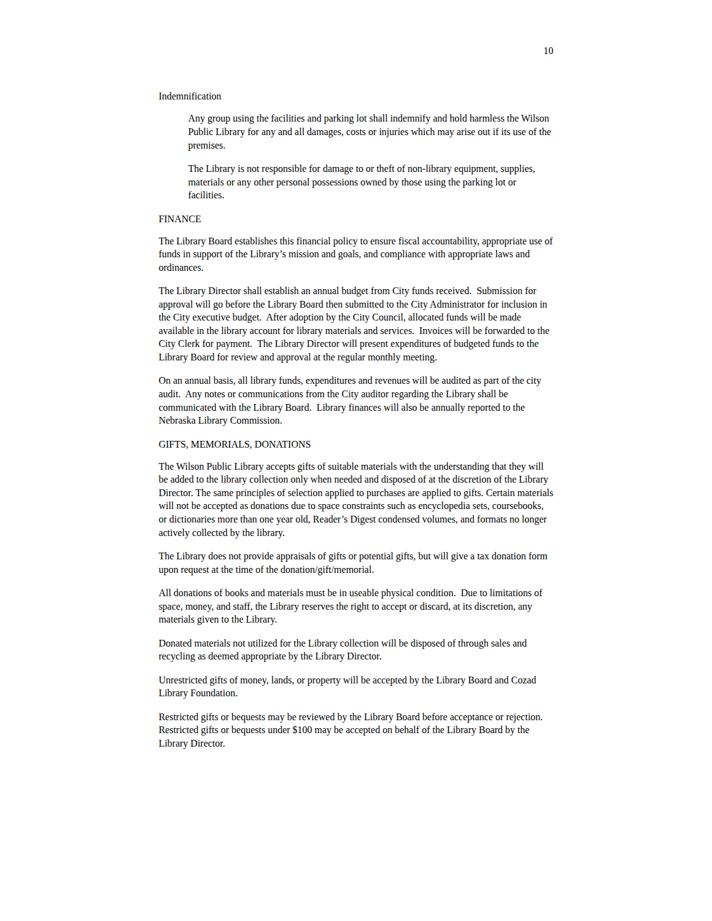10
Indemnification
Any group using the facilities and parking lot shall indemnify and hold harmless the Wilson Public Library for any and all damages, costs or injuries which may arise out if its use of the premises.
The Library is not responsible for damage to or theft of non-library equipment, supplies, materials or any other personal possessions owned by those using the parking lot or facilities.
FINANCE
The Library Board establishes this financial policy to ensure fiscal accountability, appropriate use of funds in support of the Library’s mission and goals, and compliance with appropriate laws and ordinances.
The Library Director shall establish an annual budget from City funds received. Submission for approval will go before the Library Board then submitted to the City Administrator for inclusion in the City executive budget. After adoption by the City Council, allocated funds will be made available in the library account for library materials and services. Invoices will be forwarded to the City Clerk for payment. The Library Director will present expenditures of budgeted funds to the Library Board for review and approval at the regular monthly meeting.
On an annual basis, all library funds, expenditures and revenues will be audited as part of the city audit. Any notes or communications from the City auditor regarding the Library shall be communicated with the Library Board. Library finances will also be annually reported to the Nebraska Library Commission.
GIFTS, MEMORIALS, DONATIONS
The Wilson Public Library accepts gifts of suitable materials with the understanding that they will be added to the library collection only when needed and disposed of at the discretion of the Library Director. The same principles of selection applied to purchases are applied to gifts. Certain materials will not be accepted as donations due to space constraints such as encyclopedia sets, coursebooks, or dictionaries more than one year old, Reader’s Digest condensed volumes, and formats no longer actively collected by the library.
The Library does not provide appraisals of gifts or potential gifts, but will give a tax donation form upon request at the time of the donation/gift/memorial.
All donations of books and materials must be in useable physical condition. Due to limitations of space, money, and staff, the Library reserves the right to accept or discard, at its discretion, any materials given to the Library.
Donated materials not utilized for the Library collection will be disposed of through sales and recycling as deemed appropriate by the Library Director.
Unrestricted gifts of money, lands, or property will be accepted by the Library Board and Cozad Library Foundation.
Restricted gifts or bequests may be reviewed by the Library Board before acceptance or rejection. Restricted gifts or bequests under $100 may be accepted on behalf of the Library Board by the Library Director.